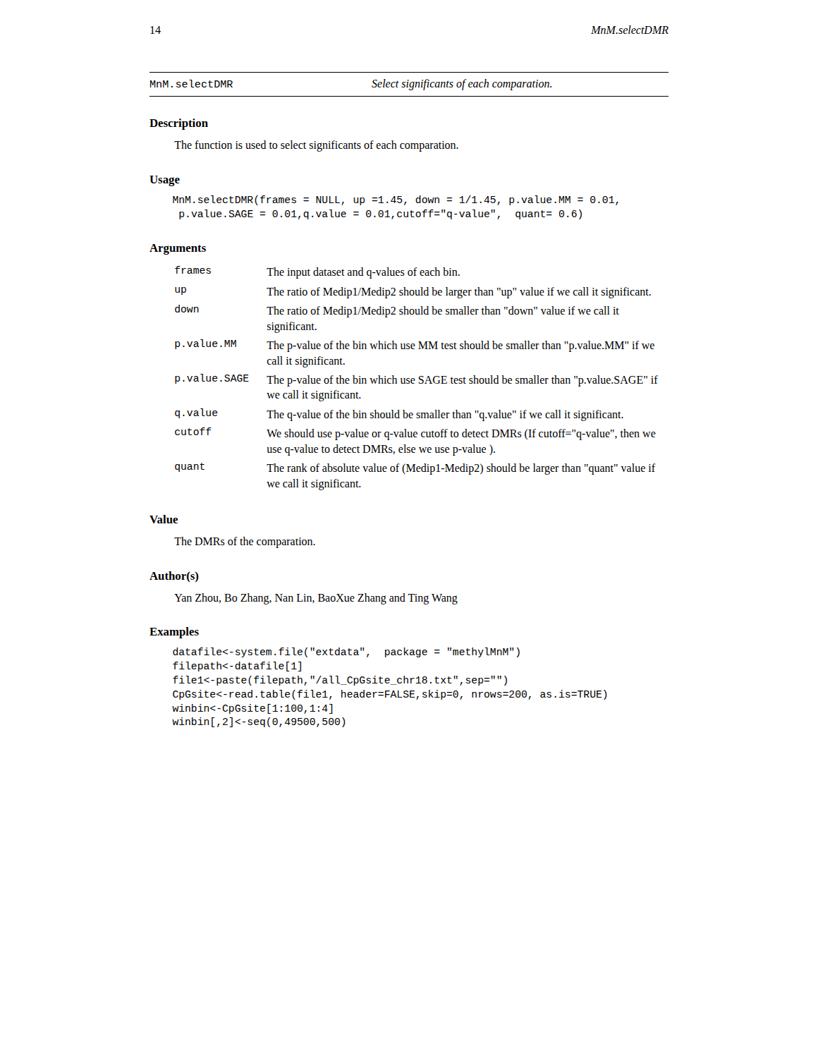14 MnM.selectDMR
MnM.selectDMR Select significants of each comparation.
Description
The function is used to select significants of each comparation.
Usage
MnM.selectDMR(frames = NULL, up =1.45, down = 1/1.45, p.value.MM = 0.01,
 p.value.SAGE = 0.01,q.value = 0.01,cutoff="q-value",  quant= 0.6)
Arguments
| frames | The input dataset and q-values of each bin. |
| up | The ratio of Medip1/Medip2 should be larger than "up" value if we call it significant. |
| down | The ratio of Medip1/Medip2 should be smaller than "down" value if we call it significant. |
| p.value.MM | The p-value of the bin which use MM test should be smaller than "p.value.MM" if we call it significant. |
| p.value.SAGE | The p-value of the bin which use SAGE test should be smaller than "p.value.SAGE" if we call it significant. |
| q.value | The q-value of the bin should be smaller than "q.value" if we call it significant. |
| cutoff | We should use p-value or q-value cutoff to detect DMRs (If cutoff="q-value", then we use q-value to detect DMRs, else we use p-value ). |
| quant | The rank of absolute value of (Medip1-Medip2) should be larger than "quant" value if we call it significant. |
Value
The DMRs of the comparation.
Author(s)
Yan Zhou, Bo Zhang, Nan Lin, BaoXue Zhang and Ting Wang
Examples
datafile<-system.file("extdata",  package = "methylMnM")
filepath<-datafile[1]
file1<-paste(filepath,"/all_CpGsite_chr18.txt",sep="")
CpGsite<-read.table(file1, header=FALSE,skip=0, nrows=200, as.is=TRUE)
winbin<-CpGsite[1:100,1:4]
winbin[,2]<-seq(0,49500,500)